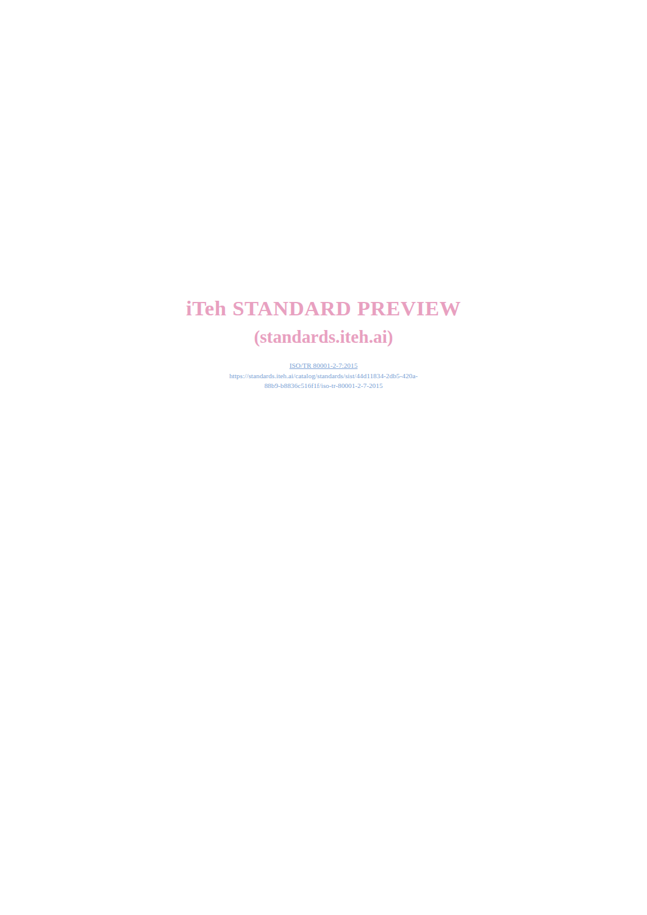iTeh STANDARD PREVIEW
(standards.iteh.ai)
ISO/TR 80001-2-7:2015 https://standards.iteh.ai/catalog/standards/sist/44d11834-2db5-420a- 88b9-b8836c516f1f/iso-tr-80001-2-7-2015